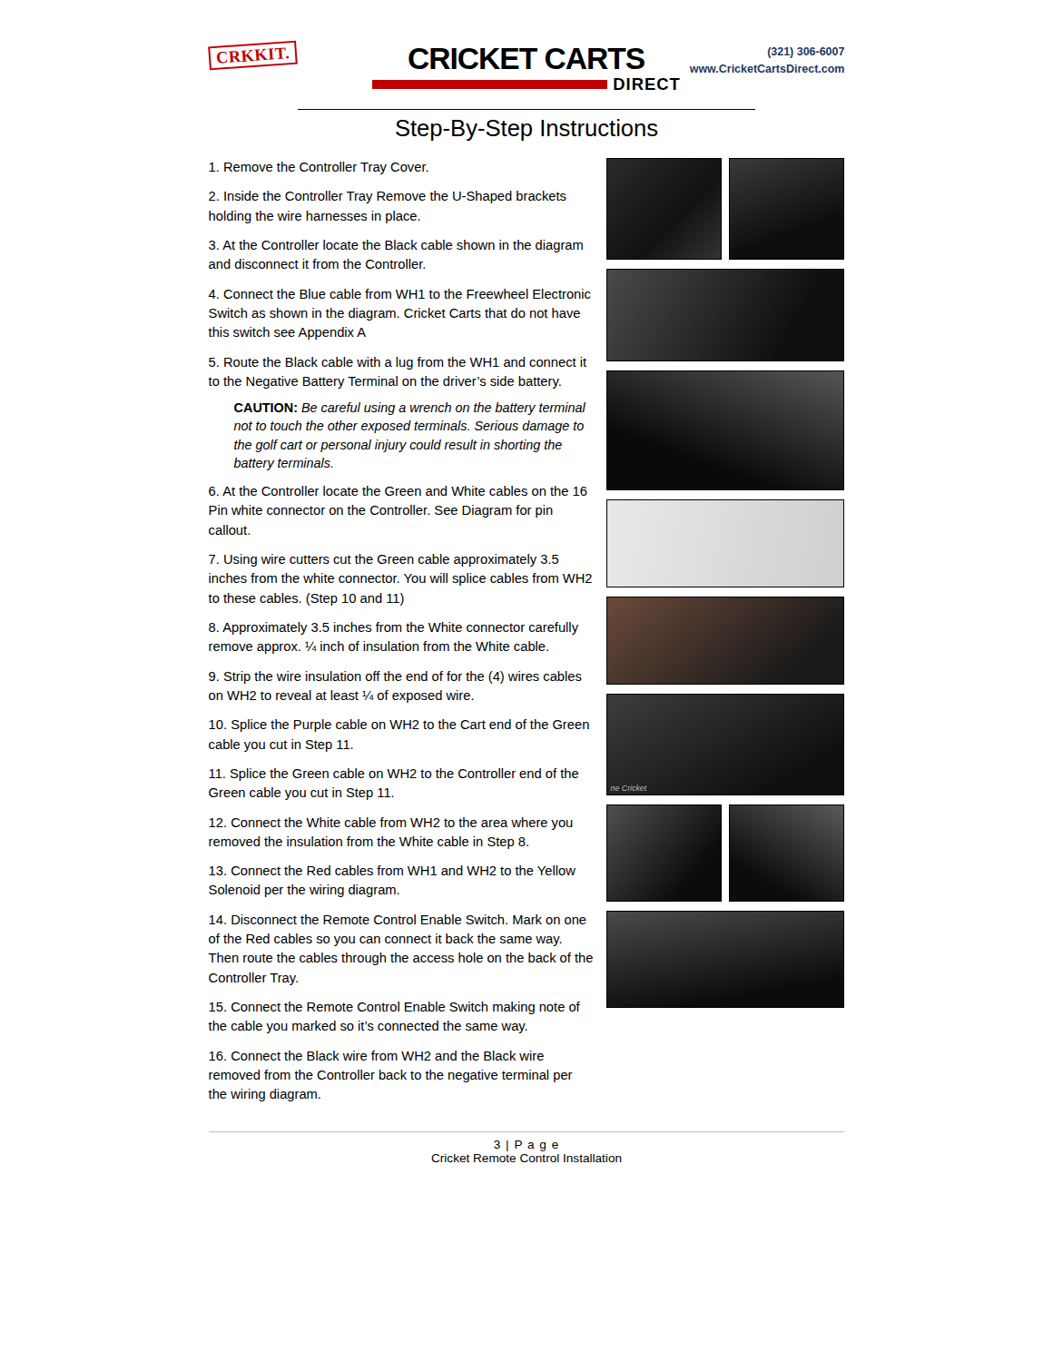CRKKIT.
CRICKET CARTS
DIRECT
(321) 306-6007
www.CricketCartsDirect.com
Step-By-Step Instructions
1. Remove the Controller Tray Cover.
2. Inside the Controller Tray Remove the U-Shaped brackets holding the wire harnesses in place.
3. At the Controller locate the Black cable shown in the diagram and disconnect it from the Controller.
4. Connect the Blue cable from WH1 to the Freewheel Electronic Switch as shown in the diagram. Cricket Carts that do not have this switch see Appendix A
5. Route the Black cable with a lug from the WH1 and connect it to the Negative Battery Terminal on the driver’s side battery.
CAUTION: Be careful using a wrench on the battery terminal not to touch the other exposed terminals. Serious damage to the golf cart or personal injury could result in shorting the battery terminals.
6. At the Controller locate the Green and White cables on the 16 Pin white connector on the Controller. See Diagram for pin callout.
7. Using wire cutters cut the Green cable approximately 3.5 inches from the white connector. You will splice cables from WH2 to these cables. (Step 10 and 11)
8. Approximately 3.5 inches from the White connector carefully remove approx. ¼ inch of insulation from the White cable.
9. Strip the wire insulation off the end of for the (4) wires cables on WH2 to reveal at least ¼ of exposed wire.
10. Splice the Purple cable on WH2 to the Cart end of the Green cable you cut in Step 11.
11. Splice the Green cable on WH2 to the Controller end of the Green cable you cut in Step 11.
12. Connect the White cable from WH2 to the area where you removed the insulation from the White cable in Step 8.
13. Connect the Red cables from WH1 and WH2 to the Yellow Solenoid per the wiring diagram.
14. Disconnect the Remote Control Enable Switch. Mark on one of the Red cables so you can connect it back the same way. Then route the cables through the access hole on the back of the Controller Tray.
15. Connect the Remote Control Enable Switch making note of the cable you marked so it’s connected the same way.
16. Connect the Black wire from WH2 and the Black wire removed from the Controller back to the negative terminal per the wiring diagram.
ne Cricket
3 | P a g e
Cricket Remote Control Installation